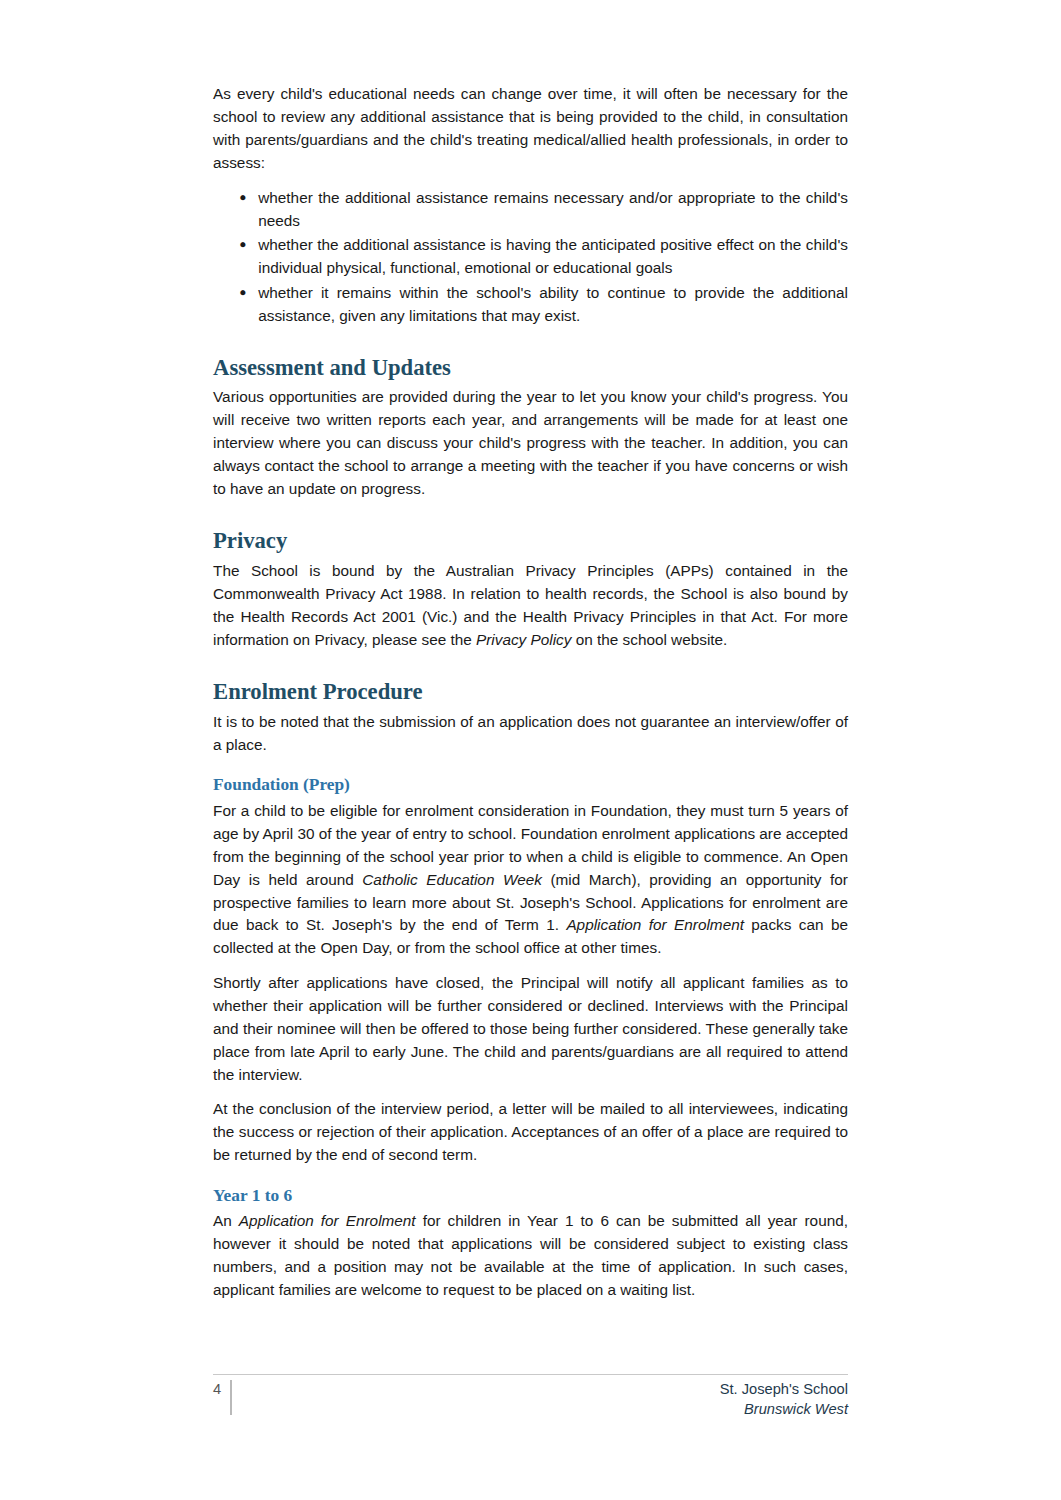As every child's educational needs can change over time, it will often be necessary for the school to review any additional assistance that is being provided to the child, in consultation with parents/guardians and the child's treating medical/allied health professionals, in order to assess:
whether the additional assistance remains necessary and/or appropriate to the child's needs
whether the additional assistance is having the anticipated positive effect on the child's individual physical, functional, emotional or educational goals
whether it remains within the school's ability to continue to provide the additional assistance, given any limitations that may exist.
Assessment and Updates
Various opportunities are provided during the year to let you know your child's progress. You will receive two written reports each year, and arrangements will be made for at least one interview where you can discuss your child's progress with the teacher. In addition, you can always contact the school to arrange a meeting with the teacher if you have concerns or wish to have an update on progress.
Privacy
The School is bound by the Australian Privacy Principles (APPs) contained in the Commonwealth Privacy Act 1988. In relation to health records, the School is also bound by the Health Records Act 2001 (Vic.) and the Health Privacy Principles in that Act. For more information on Privacy, please see the Privacy Policy on the school website.
Enrolment Procedure
It is to be noted that the submission of an application does not guarantee an interview/offer of a place.
Foundation (Prep)
For a child to be eligible for enrolment consideration in Foundation, they must turn 5 years of age by April 30 of the year of entry to school. Foundation enrolment applications are accepted from the beginning of the school year prior to when a child is eligible to commence. An Open Day is held around Catholic Education Week (mid March), providing an opportunity for prospective families to learn more about St. Joseph's School. Applications for enrolment are due back to St. Joseph's by the end of Term 1. Application for Enrolment packs can be collected at the Open Day, or from the school office at other times.
Shortly after applications have closed, the Principal will notify all applicant families as to whether their application will be further considered or declined. Interviews with the Principal and their nominee will then be offered to those being further considered. These generally take place from late April to early June. The child and parents/guardians are all required to attend the interview.
At the conclusion of the interview period, a letter will be mailed to all interviewees, indicating the success or rejection of their application. Acceptances of an offer of a place are required to be returned by the end of second term.
Year 1 to 6
An Application for Enrolment for children in Year 1 to 6 can be submitted all year round, however it should be noted that applications will be considered subject to existing class numbers, and a position may not be available at the time of application. In such cases, applicant families are welcome to request to be placed on a waiting list.
4
St. Joseph's School Brunswick West